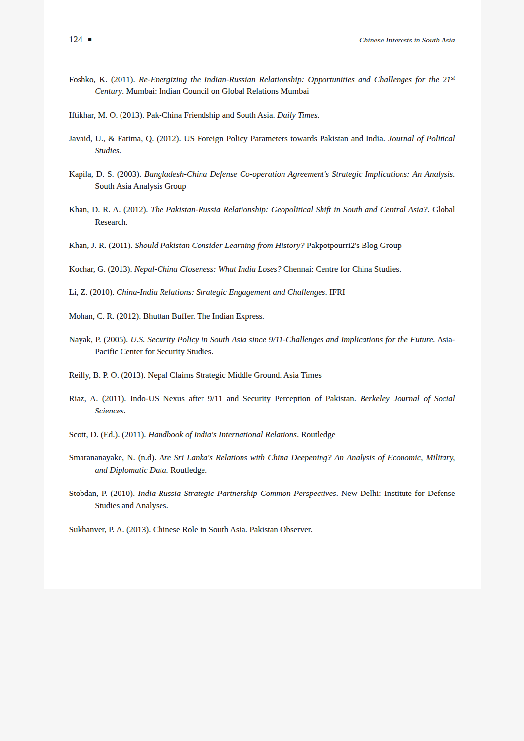124 ■
Chinese Interests in South Asia
Foshko, K. (2011). Re-Energizing the Indian-Russian Relationship: Opportunities and Challenges for the 21st Century. Mumbai: Indian Council on Global Relations Mumbai
Iftikhar, M. O. (2013). Pak-China Friendship and South Asia. Daily Times.
Javaid, U., & Fatima, Q. (2012). US Foreign Policy Parameters towards Pakistan and India. Journal of Political Studies.
Kapila, D. S. (2003). Bangladesh-China Defense Co-operation Agreement's Strategic Implications: An Analysis. South Asia Analysis Group
Khan, D. R. A. (2012). The Pakistan-Russia Relationship: Geopolitical Shift in South and Central Asia?. Global Research.
Khan, J. R. (2011). Should Pakistan Consider Learning from History? Pakpotpourri2's Blog Group
Kochar, G. (2013). Nepal-China Closeness: What India Loses? Chennai: Centre for China Studies.
Li, Z. (2010). China-India Relations: Strategic Engagement and Challenges. IFRI
Mohan, C. R. (2012). Bhuttan Buffer. The Indian Express.
Nayak, P. (2005). U.S. Security Policy in South Asia since 9/11-Challenges and Implications for the Future. Asia-Pacific Center for Security Studies.
Reilly, B. P. O. (2013). Nepal Claims Strategic Middle Ground. Asia Times
Riaz, A. (2011). Indo-US Nexus after 9/11 and Security Perception of Pakistan. Berkeley Journal of Social Sciences.
Scott, D. (Ed.). (2011). Handbook of India's International Relations. Routledge
Smarananayake, N. (n.d). Are Sri Lanka's Relations with China Deepening? An Analysis of Economic, Military, and Diplomatic Data. Routledge.
Stobdan, P. (2010). India-Russia Strategic Partnership Common Perspectives. New Delhi: Institute for Defense Studies and Analyses.
Sukhanver, P. A. (2013). Chinese Role in South Asia. Pakistan Observer.